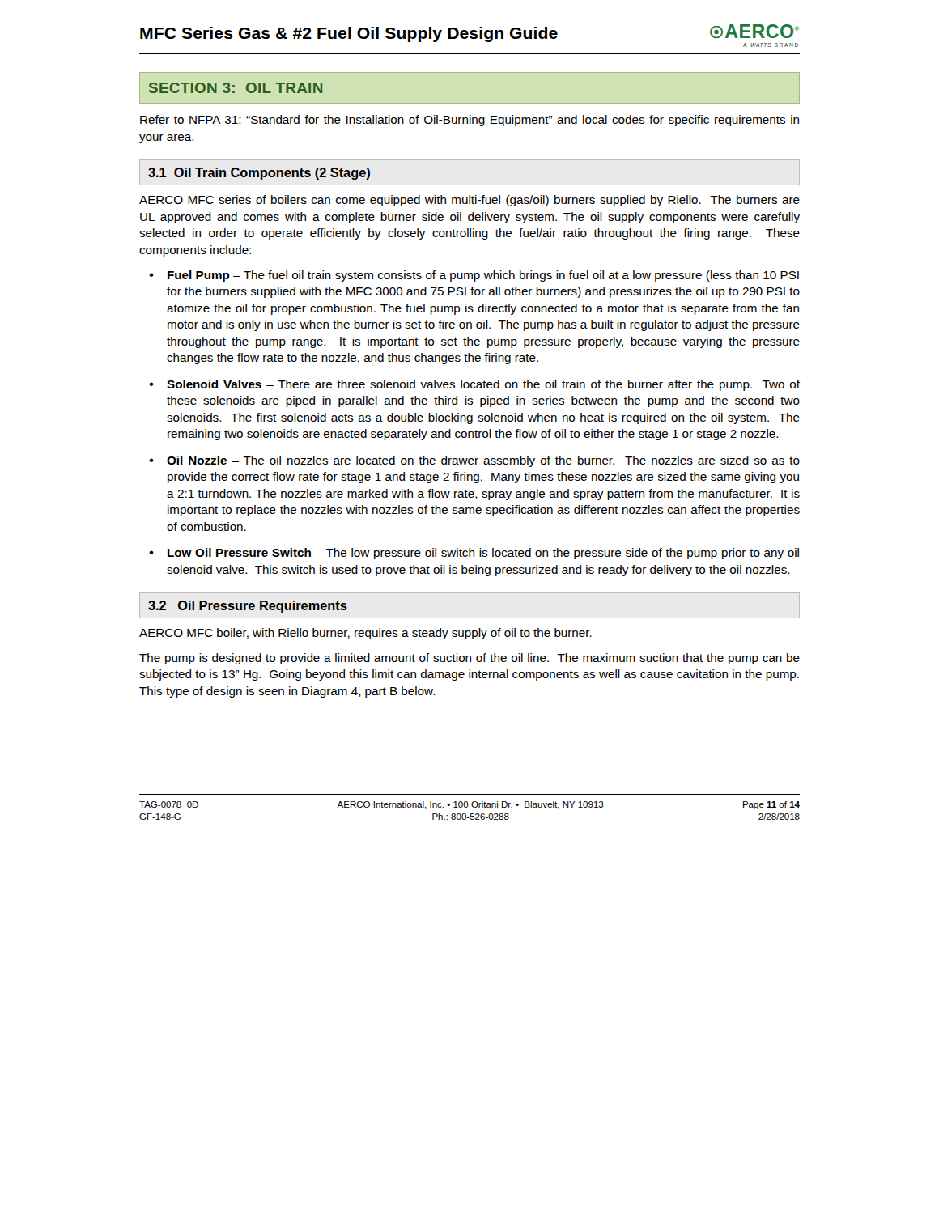MFC Series Gas & #2 Fuel Oil Supply Design Guide
⦿AERCO®
A WATTS Brand
SECTION 3: OIL TRAIN
Refer to NFPA 31: “Standard for the Installation of Oil-Burning Equipment” and local codes for specific requirements in your area.
3.1 Oil Train Components (2 Stage)
AERCO MFC series of boilers can come equipped with multi-fuel (gas/oil) burners supplied by Riello. The burners are UL approved and comes with a complete burner side oil delivery system. The oil supply components were carefully selected in order to operate efficiently by closely controlling the fuel/air ratio throughout the firing range. These components include:
Fuel Pump – The fuel oil train system consists of a pump which brings in fuel oil at a low pressure (less than 10 PSI for the burners supplied with the MFC 3000 and 75 PSI for all other burners) and pressurizes the oil up to 290 PSI to atomize the oil for proper combustion. The fuel pump is directly connected to a motor that is separate from the fan motor and is only in use when the burner is set to fire on oil. The pump has a built in regulator to adjust the pressure throughout the pump range. It is important to set the pump pressure properly, because varying the pressure changes the flow rate to the nozzle, and thus changes the firing rate.
Solenoid Valves – There are three solenoid valves located on the oil train of the burner after the pump. Two of these solenoids are piped in parallel and the third is piped in series between the pump and the second two solenoids. The first solenoid acts as a double blocking solenoid when no heat is required on the oil system. The remaining two solenoids are enacted separately and control the flow of oil to either the stage 1 or stage 2 nozzle.
Oil Nozzle – The oil nozzles are located on the drawer assembly of the burner. The nozzles are sized so as to provide the correct flow rate for stage 1 and stage 2 firing, Many times these nozzles are sized the same giving you a 2:1 turndown. The nozzles are marked with a flow rate, spray angle and spray pattern from the manufacturer. It is important to replace the nozzles with nozzles of the same specification as different nozzles can affect the properties of combustion.
Low Oil Pressure Switch – The low pressure oil switch is located on the pressure side of the pump prior to any oil solenoid valve. This switch is used to prove that oil is being pressurized and is ready for delivery to the oil nozzles.
3.2 Oil Pressure Requirements
AERCO MFC boiler, with Riello burner, requires a steady supply of oil to the burner.
The pump is designed to provide a limited amount of suction of the oil line. The maximum suction that the pump can be subjected to is 13” Hg. Going beyond this limit can damage internal components as well as cause cavitation in the pump. This type of design is seen in Diagram 4, part B below.
TAG-0078_0D
GF-148-G
AERCO International, Inc. • 100 Oritani Dr. • Blauvelt, NY 10913
Ph.: 800-526-0288
Page 11 of 14
2/28/2018